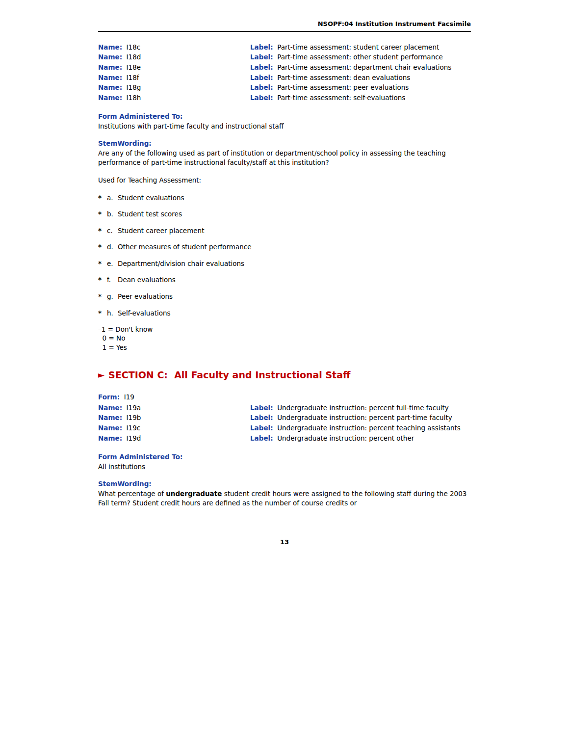NSOPF:04 Institution Instrument Facsimile
| Name: I18c | | Label: Part-time assessment: student career placement |
| Name: I18d | | Label: Part-time assessment: other student performance |
| Name: I18e | | Label: Part-time assessment: department chair evaluations |
| Name: I18f | | Label: Part-time assessment: dean evaluations |
| Name: I18g | | Label: Part-time assessment: peer evaluations |
| Name: I18h | | Label: Part-time assessment: self-evaluations |
Form Administered To:
Institutions with part-time faculty and instructional staff
StemWording:
Are any of the following used as part of institution or department/school policy in assessing the teaching performance of part-time instructional faculty/staff at this institution?
Used for Teaching Assessment:
*a. Student evaluations
*b. Student test scores
*c. Student career placement
*d. Other measures of student performance
*e. Department/division chair evaluations
*f. Dean evaluations
*g. Peer evaluations
*h. Self-evaluations
–1 = Don't know
0 = No
1 = Yes
►SECTION C: All Faculty and Instructional Staff
Form: I19
| Name: I19a | | Label: Undergraduate instruction: percent full-time faculty |
| Name: I19b | | Label: Undergraduate instruction: percent part-time faculty |
| Name: I19c | | Label: Undergraduate instruction: percent teaching assistants |
| Name: I19d | | Label: Undergraduate instruction: percent other |
Form Administered To:
All institutions
StemWording:
What percentage of undergraduate student credit hours were assigned to the following staff during the 2003 Fall term? Student credit hours are defined as the number of course credits or
13